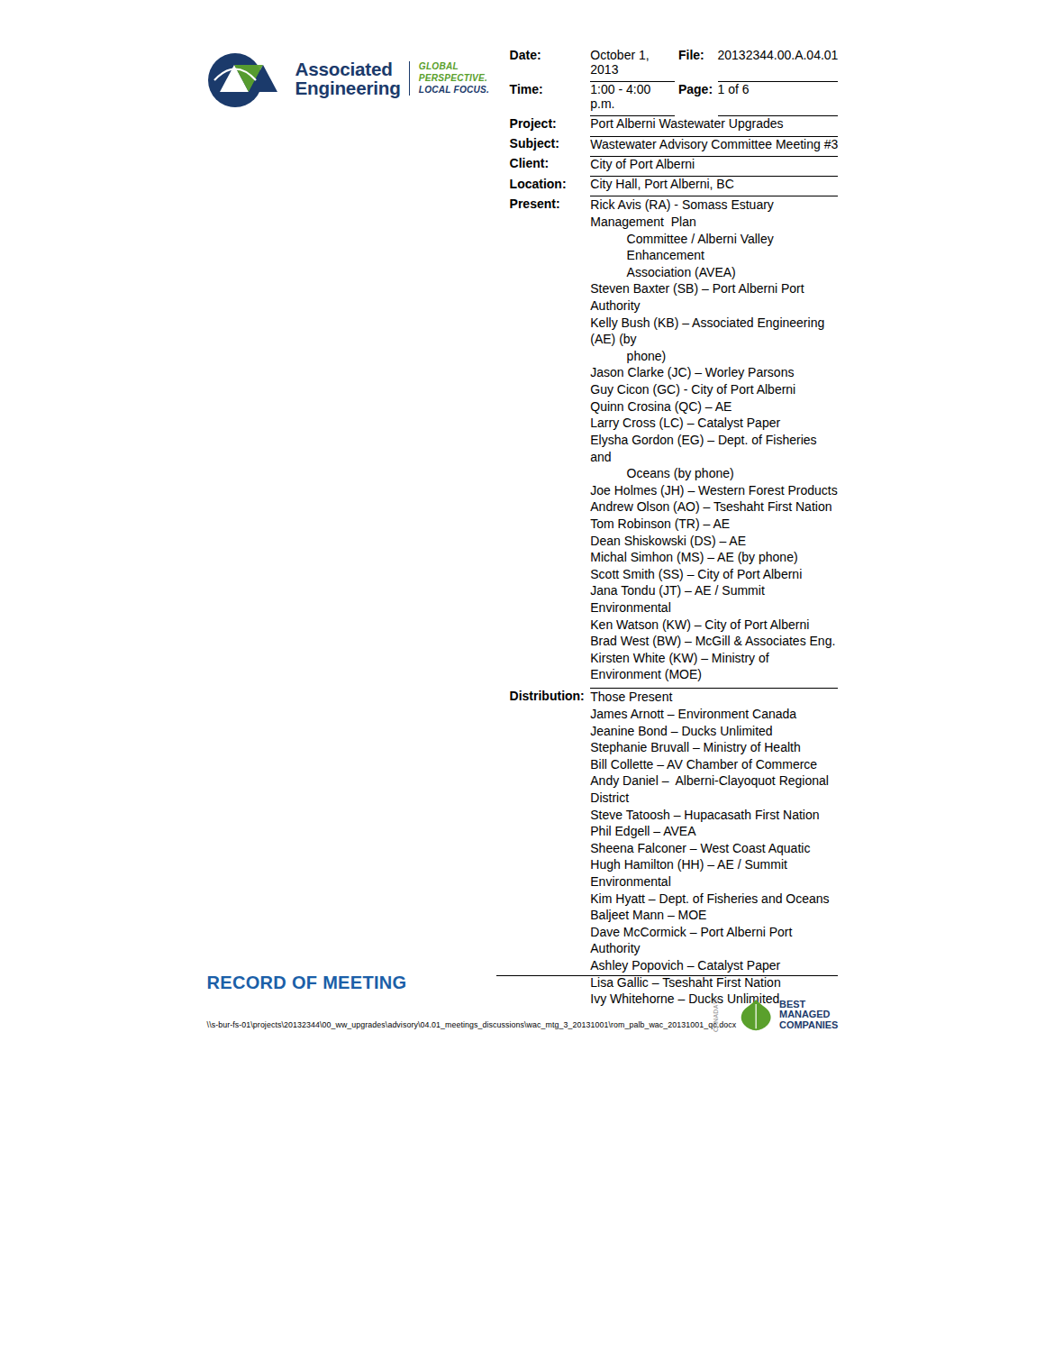Associated
Engineering
GLOBAL PERSPECTIVE.
LOCAL FOCUS.
| Date: | October 1, 2013 | | File: | 20132344.00.A.04.01 |
| Time: | 1:00 - 4:00 p.m. | | Page: | 1 of 6 |
| Project: | Port Alberni Wastewater Upgrades |
| Subject: | Wastewater Advisory Committee Meeting #3 |
| Client: | City of Port Alberni |
| Location: | City Hall, Port Alberni, BC |
| Present: | Rick Avis (RA) - Somass Estuary Management Plan Committee / Alberni Valley Enhancement Association (AVEA) Steven Baxter (SB) – Port Alberni Port Authority Kelly Bush (KB) – Associated Engineering (AE) (by phone) Jason Clarke (JC) – Worley Parsons Guy Cicon (GC) - City of Port Alberni Quinn Crosina (QC) – AE Larry Cross (LC) – Catalyst Paper Elysha Gordon (EG) – Dept. of Fisheries and Oceans (by phone) Joe Holmes (JH) – Western Forest Products Andrew Olson (AO) – Tseshaht First Nation Tom Robinson (TR) – AE Dean Shiskowski (DS) – AE Michal Simhon (MS) – AE (by phone) Scott Smith (SS) – City of Port Alberni Jana Tondu (JT) – AE / Summit Environmental Ken Watson (KW) – City of Port Alberni Brad West (BW) – McGill & Associates Eng. Kirsten White (KW) – Ministry of Environment (MOE) |
| Distribution: | Those Present James Arnott – Environment Canada Jeanine Bond – Ducks Unlimited Stephanie Bruvall – Ministry of Health Bill Collette – AV Chamber of Commerce Andy Daniel – Alberni-Clayoquot Regional District Steve Tatoosh – Hupacasath First Nation Phil Edgell – AVEA Sheena Falconer – West Coast Aquatic Hugh Hamilton (HH) – AE / Summit Environmental Kim Hyatt – Dept. of Fisheries and Oceans Baljeet Mann – MOE Dave McCormick – Port Alberni Port Authority Ashley Popovich – Catalyst Paper Lisa Gallic – Tseshaht First Nation Ivy Whitehorne – Ducks Unlimited |
RECORD OF MEETING
\\s-bur-fs-01\projects\20132344\00_ww_upgrades\advisory\04.01_meetings_discussions\wac_mtg_3_20131001\rom_palb_wac_20131001_qc.docx
CANADA'S
BEST
MANAGED
COMPANIES